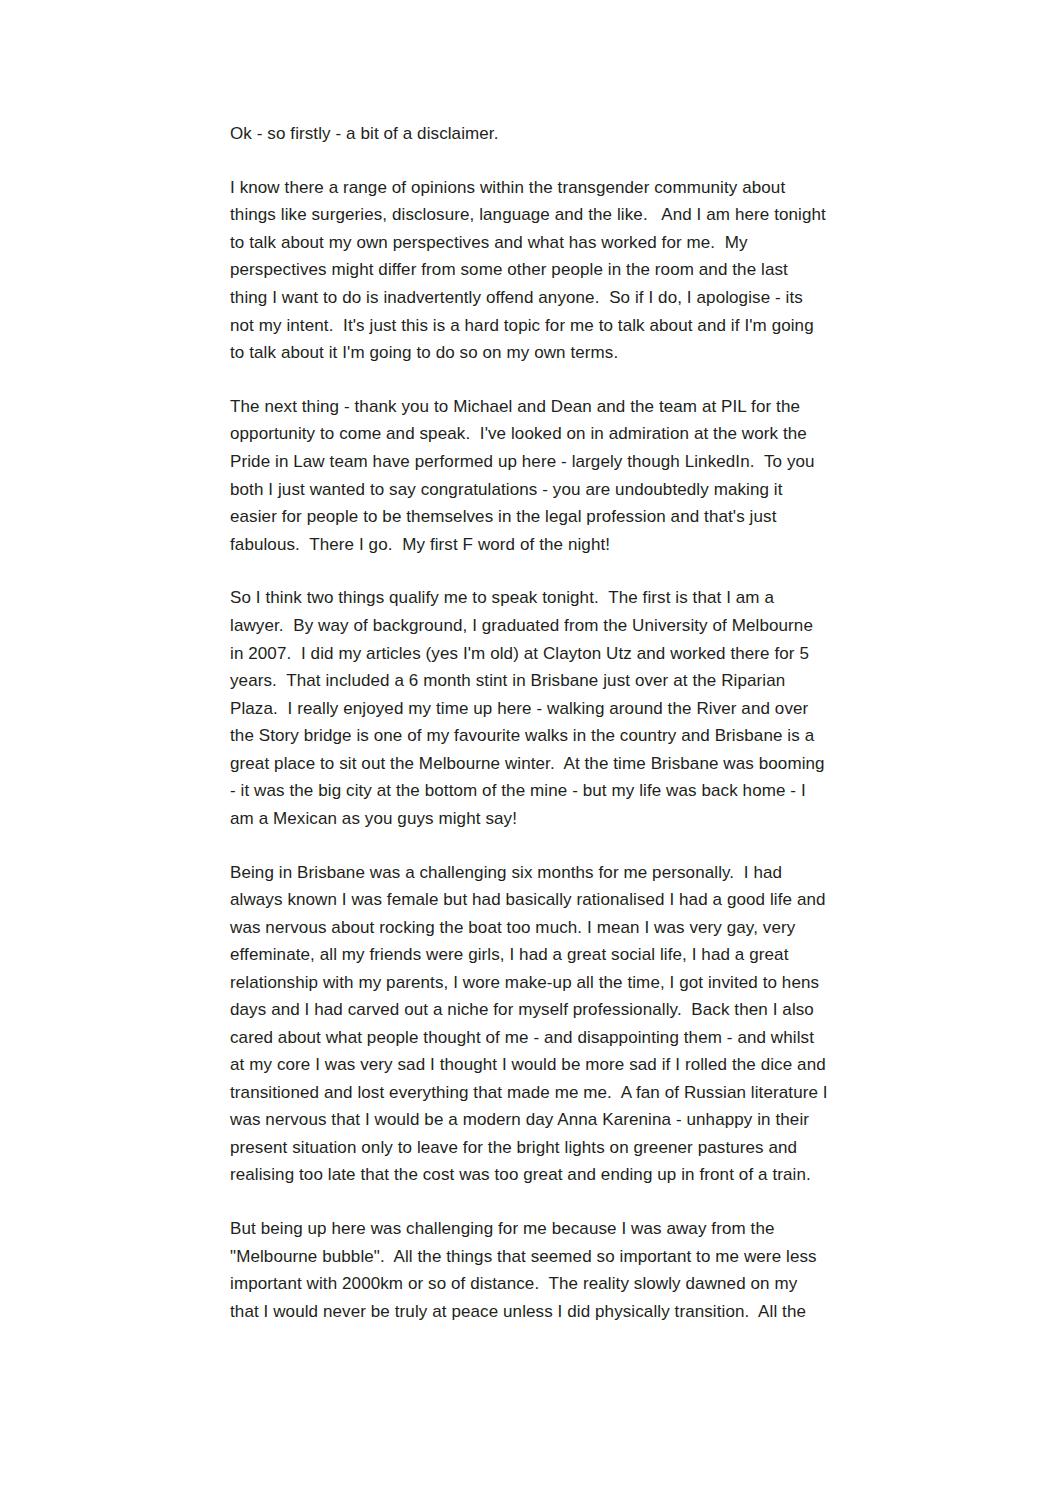Ok - so firstly - a bit of a disclaimer.
I know there a range of opinions within the transgender community about things like surgeries, disclosure, language and the like. And I am here tonight to talk about my own perspectives and what has worked for me. My perspectives might differ from some other people in the room and the last thing I want to do is inadvertently offend anyone. So if I do, I apologise - its not my intent. It's just this is a hard topic for me to talk about and if I'm going to talk about it I'm going to do so on my own terms.
The next thing - thank you to Michael and Dean and the team at PIL for the opportunity to come and speak. I've looked on in admiration at the work the Pride in Law team have performed up here - largely though LinkedIn. To you both I just wanted to say congratulations - you are undoubtedly making it easier for people to be themselves in the legal profession and that's just fabulous. There I go. My first F word of the night!
So I think two things qualify me to speak tonight. The first is that I am a lawyer. By way of background, I graduated from the University of Melbourne in 2007. I did my articles (yes I'm old) at Clayton Utz and worked there for 5 years. That included a 6 month stint in Brisbane just over at the Riparian Plaza. I really enjoyed my time up here - walking around the River and over the Story bridge is one of my favourite walks in the country and Brisbane is a great place to sit out the Melbourne winter. At the time Brisbane was booming - it was the big city at the bottom of the mine - but my life was back home - I am a Mexican as you guys might say!
Being in Brisbane was a challenging six months for me personally. I had always known I was female but had basically rationalised I had a good life and was nervous about rocking the boat too much. I mean I was very gay, very effeminate, all my friends were girls, I had a great social life, I had a great relationship with my parents, I wore make-up all the time, I got invited to hens days and I had carved out a niche for myself professionally. Back then I also cared about what people thought of me - and disappointing them - and whilst at my core I was very sad I thought I would be more sad if I rolled the dice and transitioned and lost everything that made me me. A fan of Russian literature I was nervous that I would be a modern day Anna Karenina - unhappy in their present situation only to leave for the bright lights on greener pastures and realising too late that the cost was too great and ending up in front of a train.
But being up here was challenging for me because I was away from the "Melbourne bubble". All the things that seemed so important to me were less important with 2000km or so of distance. The reality slowly dawned on my that I would never be truly at peace unless I did physically transition. All the